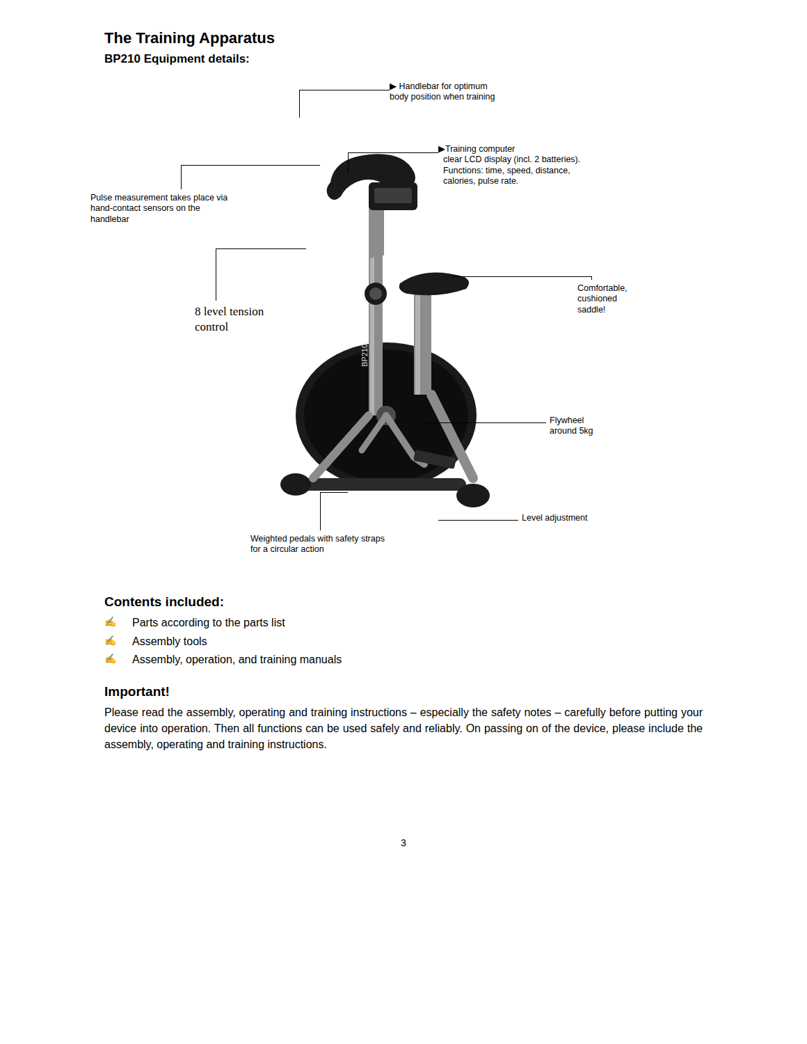The Training Apparatus
BP210 Equipment details:
BP210
▶ Handlebar for optimum
body position when training
▶Training computer
clear LCD display (incl. 2 batteries).
Functions: time, speed, distance,
calories, pulse rate.
Pulse measurement takes place via
hand-contact sensors on the
handlebar
8 level tension
control
Comfortable,
cushioned
saddle!
Flywheel
around 5kg
Level adjustment
Weighted pedals with safety straps
for a circular action
Contents included:
Parts according to the parts list
Assembly tools
Assembly, operation, and training manuals
Important!
Please read the assembly, operating and training instructions – especially the safety notes – carefully before putting your device into operation. Then all functions can be used safely and reliably. On passing on of the device, please include the assembly, operating and training instructions.
3